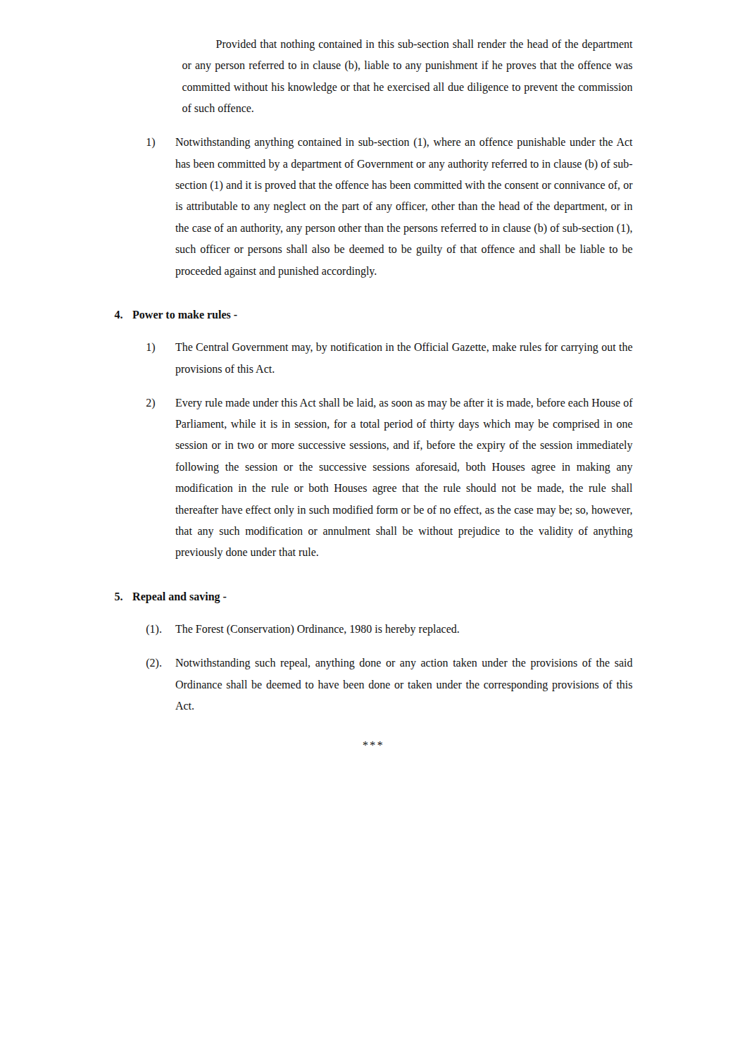Provided that nothing contained in this sub-section shall render the head of the department or any person referred to in clause (b), liable to any punishment if he proves that the offence was committed without his knowledge or that he exercised all due diligence to prevent the commission of such offence.
Notwithstanding anything contained in sub-section (1), where an offence punishable under the Act has been committed by a department of Government or any authority referred to in clause (b) of sub-section (1) and it is proved that the offence has been committed with the consent or connivance of, or is attributable to any neglect on the part of any officer, other than the head of the department, or in the case of an authority, any person other than the persons referred to in clause (b) of sub-section (1), such officer or persons shall also be deemed to be guilty of that offence and shall be liable to be proceeded against and punished accordingly.
4. Power to make rules -
The Central Government may, by notification in the Official Gazette, make rules for carrying out the provisions of this Act.
Every rule made under this Act shall be laid, as soon as may be after it is made, before each House of Parliament, while it is in session, for a total period of thirty days which may be comprised in one session or in two or more successive sessions, and if, before the expiry of the session immediately following the session or the successive sessions aforesaid, both Houses agree in making any modification in the rule or both Houses agree that the rule should not be made, the rule shall thereafter have effect only in such modified form or be of no effect, as the case may be; so, however, that any such modification or annulment shall be without prejudice to the validity of anything previously done under that rule.
5. Repeal and saving -
The Forest (Conservation) Ordinance, 1980 is hereby replaced.
Notwithstanding such repeal, anything done or any action taken under the provisions of the said Ordinance shall be deemed to have been done or taken under the corresponding provisions of this Act.
***